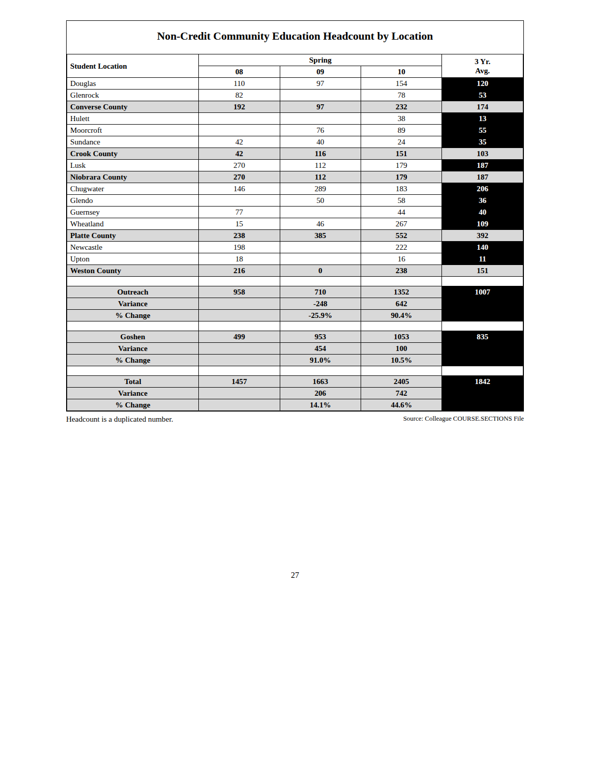Non-Credit Community Education Headcount by Location
| Student Location | Spring | 3 Yr. Avg. |
| --- | --- | --- |
| 08 | 09 | 10 |
| Douglas | 110 | 97 | 154 | 120 |
| Glenrock | 82 | | 78 | 53 |
| Converse County | 192 | 97 | 232 | 174 |
| Hulett | | | 38 | 13 |
| Moorcroft | | 76 | 89 | 55 |
| Sundance | 42 | 40 | 24 | 35 |
| Crook County | 42 | 116 | 151 | 103 |
| Lusk | 270 | 112 | 179 | 187 |
| Niobrara County | 270 | 112 | 179 | 187 |
| Chugwater | 146 | 289 | 183 | 206 |
| Glendo | | 50 | 58 | 36 |
| Guernsey | 77 | | 44 | 40 |
| Wheatland | 15 | 46 | 267 | 109 |
| Platte County | 238 | 385 | 552 | 392 |
| Newcastle | 198 | | 222 | 140 |
| Upton | 18 | | 16 | 11 |
| Weston County | 216 | 0 | 238 | 151 |
| Outreach | 958 | 710 | 1352 | 1007 |
| Variance | | -248 | 642 | |
| % Change | | -25.9% | 90.4% | |
| Goshen | 499 | 953 | 1053 | 835 |
| Variance | | 454 | 100 | |
| % Change | | 91.0% | 10.5% | |
| Total | 1457 | 1663 | 2405 | 1842 |
| Variance | | 206 | 742 | |
| % Change | | 14.1% | 44.6% | |
Headcount is a duplicated number.
Source: Colleague COURSE.SECTIONS File
27